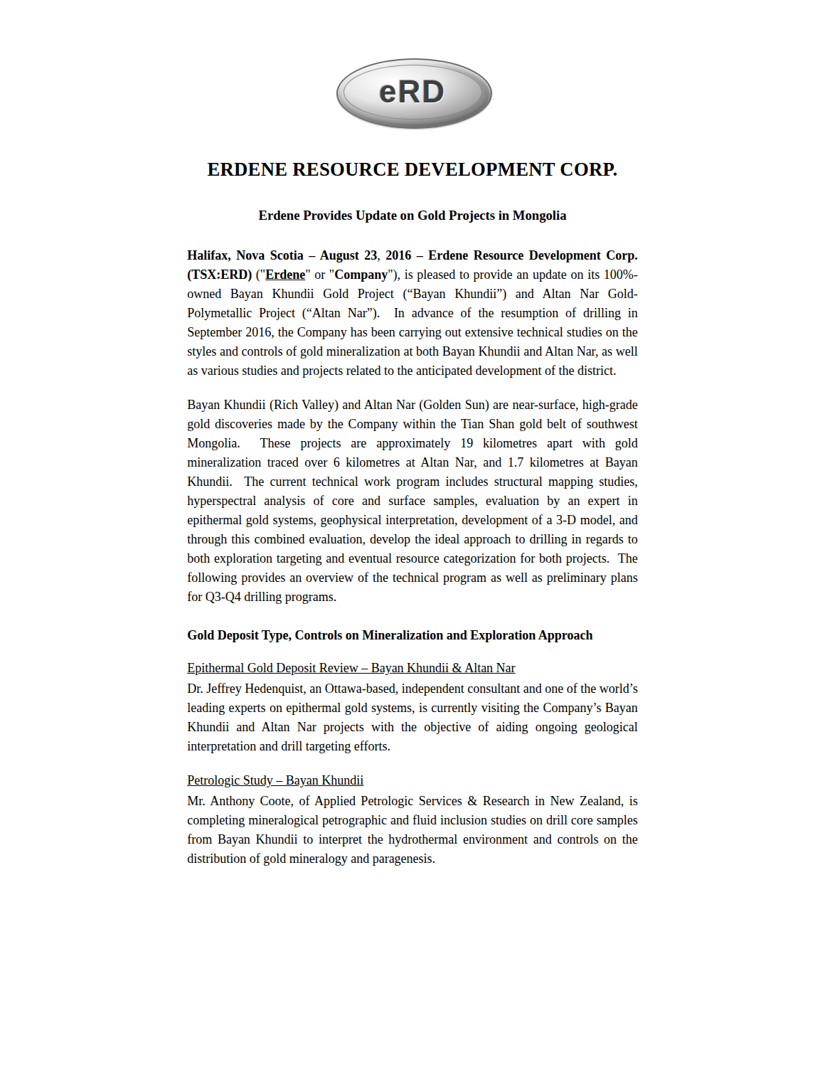eRD
ERDENE RESOURCE DEVELOPMENT CORP.
Erdene Provides Update on Gold Projects in Mongolia
Halifax, Nova Scotia – August 23, 2016 – Erdene Resource Development Corp. (TSX:ERD) ("Erdene" or "Company"), is pleased to provide an update on its 100%-owned Bayan Khundii Gold Project (“Bayan Khundii”) and Altan Nar Gold-Polymetallic Project (“Altan Nar”). In advance of the resumption of drilling in September 2016, the Company has been carrying out extensive technical studies on the styles and controls of gold mineralization at both Bayan Khundii and Altan Nar, as well as various studies and projects related to the anticipated development of the district.
Bayan Khundii (Rich Valley) and Altan Nar (Golden Sun) are near-surface, high-grade gold discoveries made by the Company within the Tian Shan gold belt of southwest Mongolia. These projects are approximately 19 kilometres apart with gold mineralization traced over 6 kilometres at Altan Nar, and 1.7 kilometres at Bayan Khundii. The current technical work program includes structural mapping studies, hyperspectral analysis of core and surface samples, evaluation by an expert in epithermal gold systems, geophysical interpretation, development of a 3-D model, and through this combined evaluation, develop the ideal approach to drilling in regards to both exploration targeting and eventual resource categorization for both projects. The following provides an overview of the technical program as well as preliminary plans for Q3-Q4 drilling programs.
Gold Deposit Type, Controls on Mineralization and Exploration Approach
Epithermal Gold Deposit Review – Bayan Khundii & Altan Nar
Dr. Jeffrey Hedenquist, an Ottawa-based, independent consultant and one of the world’s leading experts on epithermal gold systems, is currently visiting the Company’s Bayan Khundii and Altan Nar projects with the objective of aiding ongoing geological interpretation and drill targeting efforts.
Petrologic Study – Bayan Khundii
Mr. Anthony Coote, of Applied Petrologic Services & Research in New Zealand, is completing mineralogical petrographic and fluid inclusion studies on drill core samples from Bayan Khundii to interpret the hydrothermal environment and controls on the distribution of gold mineralogy and paragenesis.